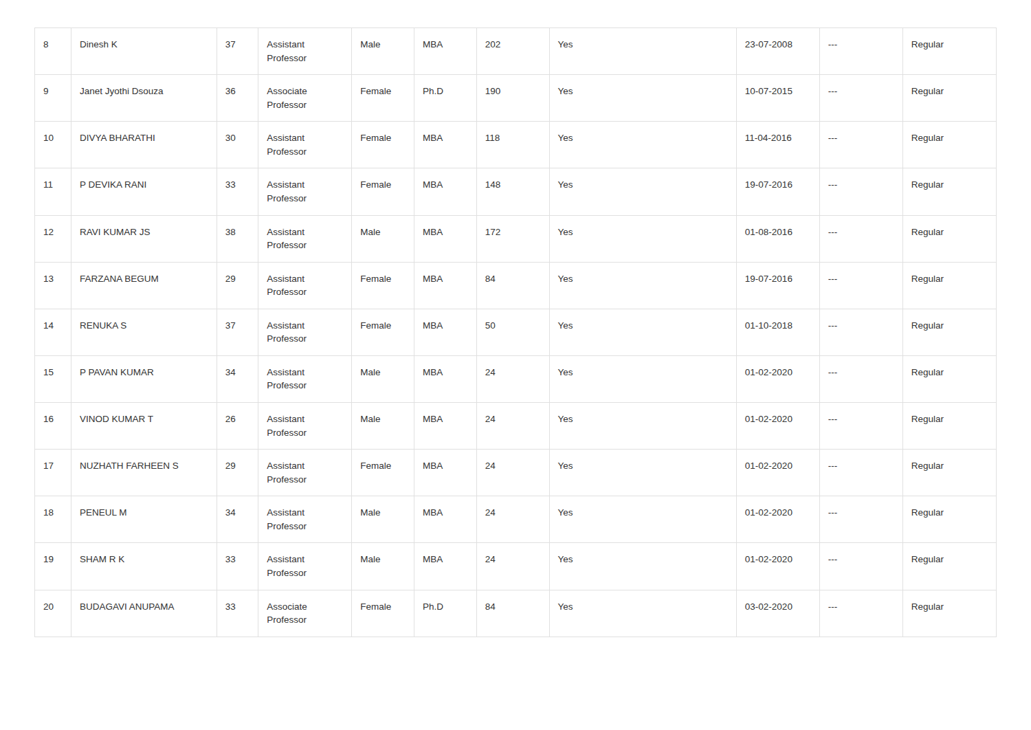| 8 | Dinesh K | 37 | Assistant Professor | Male | MBA | 202 | Yes | 23-07-2008 | --- | Regular |
| 9 | Janet Jyothi Dsouza | 36 | Associate Professor | Female | Ph.D | 190 | Yes | 10-07-2015 | --- | Regular |
| 10 | DIVYA BHARATHI | 30 | Assistant Professor | Female | MBA | 118 | Yes | 11-04-2016 | --- | Regular |
| 11 | P DEVIKA RANI | 33 | Assistant Professor | Female | MBA | 148 | Yes | 19-07-2016 | --- | Regular |
| 12 | RAVI KUMAR JS | 38 | Assistant Professor | Male | MBA | 172 | Yes | 01-08-2016 | --- | Regular |
| 13 | FARZANA BEGUM | 29 | Assistant Professor | Female | MBA | 84 | Yes | 19-07-2016 | --- | Regular |
| 14 | RENUKA S | 37 | Assistant Professor | Female | MBA | 50 | Yes | 01-10-2018 | --- | Regular |
| 15 | P PAVAN KUMAR | 34 | Assistant Professor | Male | MBA | 24 | Yes | 01-02-2020 | --- | Regular |
| 16 | VINOD KUMAR T | 26 | Assistant Professor | Male | MBA | 24 | Yes | 01-02-2020 | --- | Regular |
| 17 | NUZHATH FARHEEN S | 29 | Assistant Professor | Female | MBA | 24 | Yes | 01-02-2020 | --- | Regular |
| 18 | PENEUL M | 34 | Assistant Professor | Male | MBA | 24 | Yes | 01-02-2020 | --- | Regular |
| 19 | SHAM R K | 33 | Assistant Professor | Male | MBA | 24 | Yes | 01-02-2020 | --- | Regular |
| 20 | BUDAGAVI ANUPAMA | 33 | Associate Professor | Female | Ph.D | 84 | Yes | 03-02-2020 | --- | Regular |